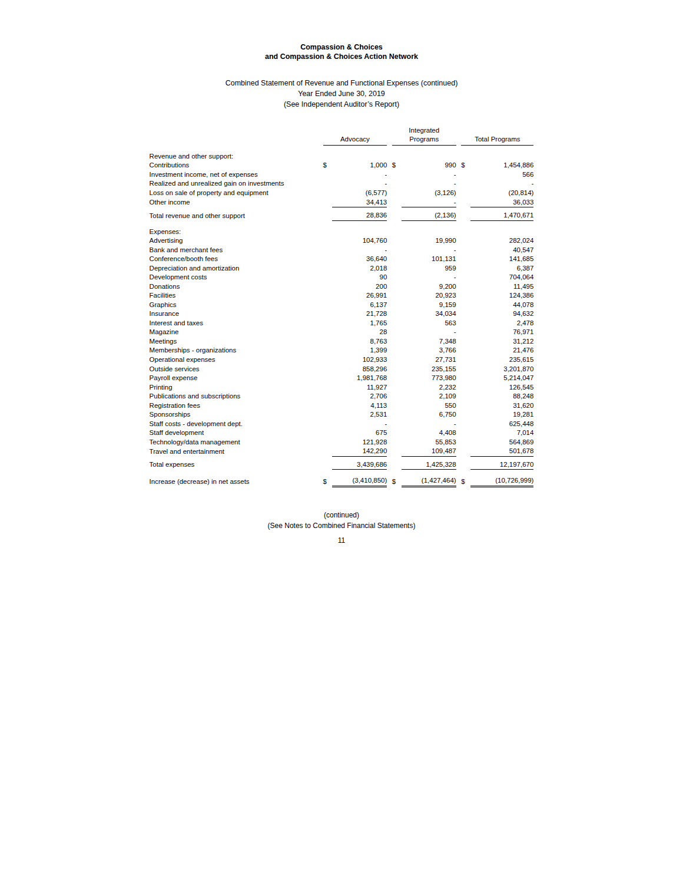Compassion & Choices
and Compassion & Choices Action Network
Combined Statement of Revenue and Functional Expenses (continued)
Year Ended June 30, 2019
(See Independent Auditor’s Report)
| | | | | Integrated | | |
| | | Advocacy | | Programs | | Total Programs |
| Revenue and other support: | | | | | | | | | |
| Contributions | | $ | 1,000 | | $ | 990 | | $ | 1,454,886 |
| Investment income, net of expenses | | | - | | | - | | | 566 |
| Realized and unrealized gain on investments | | | - | | | - | | | - |
| Loss on sale of property and equipment | | | (6,577) | | | (3,126) | | | (20,814) |
| Other income | | | 34,413 | | | - | | | 36,033 |
| Total revenue and other support | | | 28,836 | | | (2,136) | | | 1,470,671 |
| Expenses: | | | | | | | | | |
| Advertising | | | 104,760 | | | 19,990 | | | 282,024 |
| Bank and merchant fees | | | - | | | - | | | 40,547 |
| Conference/booth fees | | | 36,640 | | | 101,131 | | | 141,685 |
| Depreciation and amortization | | | 2,018 | | | 959 | | | 6,387 |
| Development costs | | | 90 | | | - | | | 704,064 |
| Donations | | | 200 | | | 9,200 | | | 11,495 |
| Facilities | | | 26,991 | | | 20,923 | | | 124,386 |
| Graphics | | | 6,137 | | | 9,159 | | | 44,078 |
| Insurance | | | 21,728 | | | 34,034 | | | 94,632 |
| Interest and taxes | | | 1,765 | | | 563 | | | 2,478 |
| Magazine | | | 28 | | | - | | | 76,971 |
| Meetings | | | 8,763 | | | 7,348 | | | 31,212 |
| Memberships - organizations | | | 1,399 | | | 3,766 | | | 21,476 |
| Operational expenses | | | 102,933 | | | 27,731 | | | 235,615 |
| Outside services | | | 858,296 | | | 235,155 | | | 3,201,870 |
| Payroll expense | | | 1,981,768 | | | 773,980 | | | 5,214,047 |
| Printing | | | 11,927 | | | 2,232 | | | 126,545 |
| Publications and subscriptions | | | 2,706 | | | 2,109 | | | 88,248 |
| Registration fees | | | 4,113 | | | 550 | | | 31,620 |
| Sponsorships | | | 2,531 | | | 6,750 | | | 19,281 |
| Staff costs - development dept. | | | - | | | - | | | 625,448 |
| Staff development | | | 675 | | | 4,408 | | | 7,014 |
| Technology/data management | | | 121,928 | | | 55,853 | | | 564,869 |
| Travel and entertainment | | | 142,290 | | | 109,487 | | | 501,678 |
| Total expenses | | | 3,439,686 | | | 1,425,328 | | | 12,197,670 |
| Increase (decrease) in net assets | | $ | (3,410,850) | | $ | (1,427,464) | | $ | (10,726,999) |
(continued)
(See Notes to Combined Financial Statements)
11